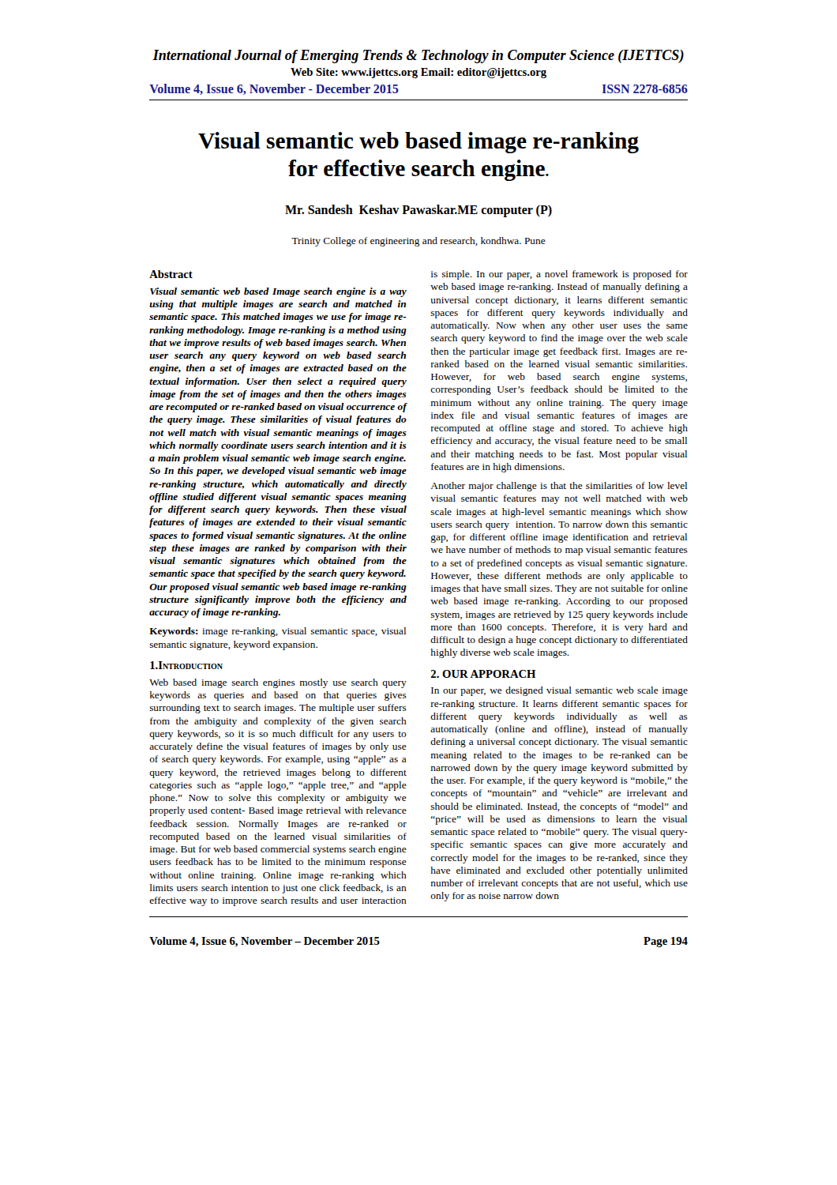International Journal of Emerging Trends & Technology in Computer Science (IJETTCS)
Web Site: www.ijettcs.org Email: editor@ijettcs.org
Volume 4, Issue 6, November - December 2015
ISSN 2278-6856
Visual semantic web based image re-ranking
for effective search engine.
Mr. Sandesh Keshav Pawaskar.ME computer (P)
Trinity College of engineering and research, kondhwa. Pune
Abstract
Visual semantic web based Image search engine is a way using that multiple images are search and matched in semantic space. This matched images we use for image re-ranking methodology. Image re-ranking is a method using that we improve results of web based images search. When user search any query keyword on web based search engine, then a set of images are extracted based on the textual information. User then select a required query image from the set of images and then the others images are recomputed or re-ranked based on visual occurrence of the query image. These similarities of visual features do not well match with visual semantic meanings of images which normally coordinate users search intention and it is a main problem visual semantic web image search engine. So In this paper, we developed visual semantic web image re-ranking structure, which automatically and directly offline studied different visual semantic spaces meaning for different search query keywords. Then these visual features of images are extended to their visual semantic spaces to formed visual semantic signatures. At the online step these images are ranked by comparison with their visual semantic signatures which obtained from the semantic space that specified by the search query keyword. Our proposed visual semantic web based image re-ranking structure significantly improve both the efficiency and accuracy of image re-ranking.
Keywords: image re-ranking, visual semantic space, visual semantic signature, keyword expansion.
1.Introduction
Web based image search engines mostly use search query keywords as queries and based on that queries gives surrounding text to search images. The multiple user suffers from the ambiguity and complexity of the given search query keywords, so it is so much difficult for any users to accurately define the visual features of images by only use of search query keywords. For example, using “apple” as a query keyword, the retrieved images belong to different categories such as “apple logo,” “apple tree,” and “apple phone.” Now to solve this complexity or ambiguity we properly used content- Based image retrieval with relevance feedback session. Normally Images are re-ranked or recomputed based on the learned visual similarities of image. But for web based commercial systems search engine users feedback has to be limited to the minimum response without online training. Online image re-ranking which limits users search intention to just one click feedback, is an effective way to improve search results and user interaction is simple. In our paper, a novel framework is proposed for web based image re-ranking. Instead of manually defining a universal concept dictionary, it learns different semantic spaces for different query keywords individually and automatically. Now when any other user uses the same search query keyword to find the image over the web scale then the particular image get feedback first. Images are re-ranked based on the learned visual semantic similarities. However, for web based search engine systems, corresponding User’s feedback should be limited to the minimum without any online training. The query image index file and visual semantic features of images are recomputed at offline stage and stored. To achieve high efficiency and accuracy, the visual feature need to be small and their matching needs to be fast. Most popular visual features are in high dimensions.
Another major challenge is that the similarities of low level visual semantic features may not well matched with web scale images at high-level semantic meanings which show users search query intention. To narrow down this semantic gap, for different offline image identification and retrieval we have number of methods to map visual semantic features to a set of predefined concepts as visual semantic signature. However, these different methods are only applicable to images that have small sizes. They are not suitable for online web based image re-ranking. According to our proposed system, images are retrieved by 125 query keywords include more than 1600 concepts. Therefore, it is very hard and difficult to design a huge concept dictionary to differentiated highly diverse web scale images.
2. OUR APPORACH
In our paper, we designed visual semantic web scale image re-ranking structure. It learns different semantic spaces for different query keywords individually as well as automatically (online and offline), instead of manually defining a universal concept dictionary. The visual semantic meaning related to the images to be re-ranked can be narrowed down by the query image keyword submitted by the user. For example, if the query keyword is “mobile,” the concepts of “mountain” and “vehicle” are irrelevant and should be eliminated. Instead, the concepts of “model” and “price” will be used as dimensions to learn the visual semantic space related to “mobile” query. The visual query-specific semantic spaces can give more accurately and correctly model for the images to be re-ranked, since they have eliminated and excluded other potentially unlimited number of irrelevant concepts that are not useful, which use only for as noise narrow down
Volume 4, Issue 6, November – December 2015
Page 194